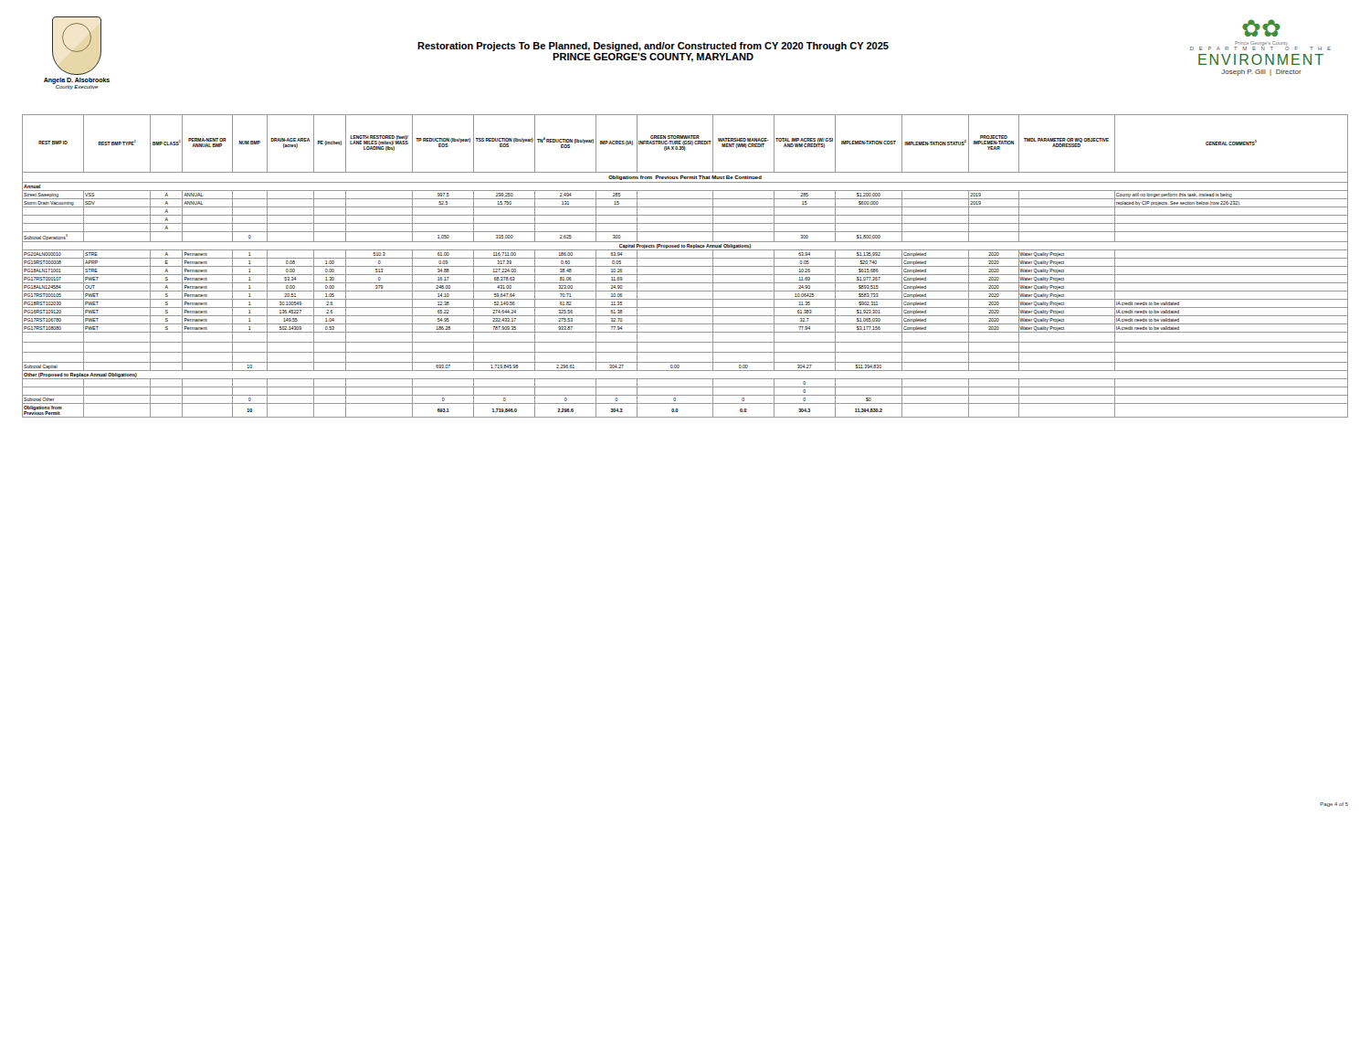Angela D. Alsobrooks
County Executive
Restoration Projects To Be Planned, Designed, and/or Constructed from CY 2020 Through CY 2025
PRINCE GEORGE'S COUNTY, MARYLAND
✿✿
Prince George's County
D E P A R T M E N T O F T H E
ENVIRONMENT
Joseph P. Gill | Director
| REST BMP ID | REST BMP TYPE 1 | BMP CLASS 1 | PERMA-NENT OR ANNUAL BMP | NUM BMP | DRAIN-AGE AREA (acres) | PE (inches) | LENGTH RESTORED (feet)/ LANE MILES (miles)/ MASS LOADING (lbs) | TP REDUCTION (lbs/year) EOS | TSS REDUCTION (lbs/year) EOS | TN 4 REDUCTION (lbs/year) EOS | IMP ACRES (IA) | GREEN STORMWATER INFRASTRUC-TURE (GSI) CREDIT (IA X 0.35) | WATERSHED MANAGE-MENT (WM) CREDIT | TOTAL IMP ACRES (W/ GSI AND WM CREDITS) | IMPLEMEN-TATION COST | IMPLEMEN-TATION STATUS 2 | PROJECTED IMPLEMEN-TATION YEAR | TMDL PARAMETER OR WQ OBJECTIVE ADDRESSED | GENERAL COMMENTS 3 |
| --- | --- | --- | --- | --- | --- | --- | --- | --- | --- | --- | --- | --- | --- | --- | --- | --- | --- | --- | --- |
| Obligations from Previous Permit That Must Be Continued |
| Annual |
| Street Sweeping | VSS | A | ANNUAL | | | | | 997.5 | 299,250 | 2,494 | 285 | | | 285 | $1,200,000 | | 2019 | | County will no longer perform this task, instead is being |
| Storm Drain Vacuuming | SDV | A | ANNUAL | | | | | 52.5 | 15,750 | 131 | 15 | | | 15 | $600,000 | | 2019 | | replaced by CIP projects. See section below (row 226-232). |
| | | A | | | | | | | | | | | | | | | | | |
| | | A | | | | | | | | | | | | | | | | | |
| | | A | | | | | | | | | | | | | | | | | |
| Subtotal Operations 3 | | | | 0 | | | | 1,050 | 315,000 | 2,625 | 300 | | | 300 | $1,800,000 | | | | |
| Capital Projects (Proposed to Replace Annual Obligations) |
| PG20ALN000010 | STRE | A | Permanent | 1 | | | 510.3 | 61.00 | 116,711.00 | 186.00 | 63.94 | | | 63.94 | $1,135,992 | Completed | 2020 | Water Quality Project | |
| PG19RST000008 | APRP | E | Permanent | 1 | 0.08 | 1.00 | 0 | 0.09 | 317.39 | 0.60 | 0.05 | | | 0.05 | $20,740 | Completed | 2020 | Water Quality Project | |
| PG18ALN171001 | STRE | A | Permanent | 1 | 0.00 | 0.00 | 513 | 34.88 | 127,224.00 | 38.48 | 10.26 | | | 10.26 | $615,686 | Completed | 2020 | Water Quality Project | |
| PG17RST000107 | PWET | S | Permanent | 1 | 53.34 | 1.30 | 0 | 16.17 | 68,378.63 | 81.06 | 11.69 | | | 11.69 | $1,077,367 | Completed | 2020 | Water Quality Project | |
| PG18ALN124584 | OUT | A | Permanent | 1 | 0.00 | 0.00 | 379 | 248.00 | 431.00 | 323.00 | 24.90 | | | 24.90 | $893,515 | Completed | 2020 | Water Quality Project | |
| PG17RST000105 | PWET | S | Permanent | 1 | 20.51 | 1.05 | | 14.10 | 59,647.64 | 70.71 | 10.06 | | | 10.06425 | $583,733 | Completed | 2020 | Water Quality Project | |
| PG18RST102030 | PWET | S | Permanent | 1 | 30.100549 | 2.6 | | 12.38 | 52,149.56 | 61.82 | 11.35 | | | 11.35 | $902,311 | Completed | 2020 | Water Quality Project | IA credit needs to be validated |
| PG16RST109120 | PWET | S | Permanent | 1 | 136.45227 | 2.6 | | 65.22 | 274,644.24 | 325.56 | 61.38 | | | 61.383 | $1,923,301 | Completed | 2020 | Water Quality Project | IA credit needs to be validated |
| PG17RST106780 | PWET | S | Permanent | 1 | 149.55 | 1.04 | | 54.95 | 232,433.17 | 275.53 | 32.70 | | | 32.7 | $1,065,030 | Completed | 2020 | Water Quality Project | IA credit needs to be validated |
| PG17RST108080 | PWET | S | Permanent | 1 | 502.14309 | 0.53 | | 186.28 | 787,909.35 | 933.87 | 77.94 | | | 77.94 | $3,177,156 | Completed | 2020 | Water Quality Project | IA credit needs to be validated |
| Subtotal Capital | | | | 10 | | | | 693.07 | 1,719,845.98 | 2,296.61 | 304.27 | 0.00 | 0.00 | 304.27 | $11,394,830 | | | | |
| Other (Proposed to Replace Annual Obligations) |
| | | | | | | | | | | | | | | 0 | | | | | |
| | | | | | | | | | | | | | | 0 | | | | | |
| Subtotal Other | | | | 0 | | | | 0 | 0 | 0 | 0 | 0 | 0 | 0 | $0 | | | | |
| Obligations from Previous Permit | | | | 10 | | | | 693.1 | 1,719,846.0 | 2,296.6 | 304.3 | 0.0 | 0.0 | 304.3 | 11,394,830.2 | | | | |
Page 4 of 5